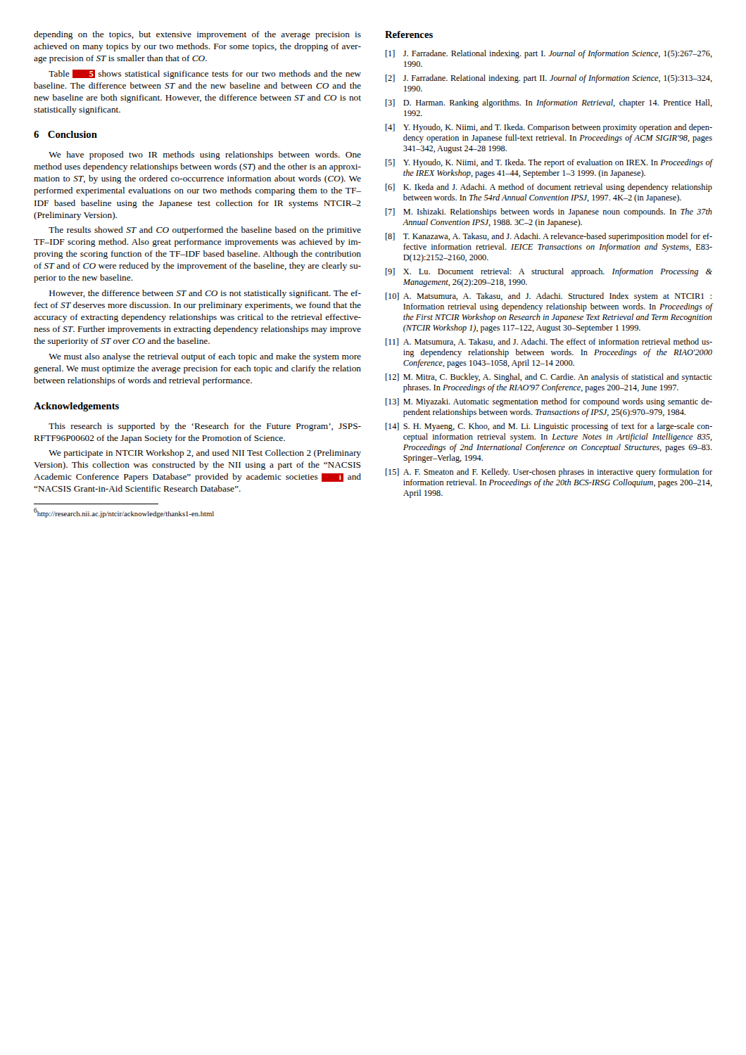depending on the topics, but extensive improvement of the average precision is achieved on many topics by our two methods. For some topics, the dropping of average precision of ST is smaller than that of CO.
Table 5 shows statistical significance tests for our two methods and the new baseline. The difference between ST and the new baseline and between CO and the new baseline are both significant. However, the difference between ST and CO is not statistically significant.
6 Conclusion
We have proposed two IR methods using relationships between words. One method uses dependency relationships between words (ST) and the other is an approximation to ST, by using the ordered co-occurrence information about words (CO). We performed experimental evaluations on our two methods comparing them to the TF–IDF based baseline using the Japanese test collection for IR systems NTCIR–2 (Preliminary Version).
The results showed ST and CO outperformed the baseline based on the primitive TF–IDF scoring method. Also great performance improvements was achieved by improving the scoring function of the TF–IDF based baseline. Although the contribution of ST and of CO were reduced by the improvement of the baseline, they are clearly superior to the new baseline.
However, the difference between ST and CO is not statistically significant. The effect of ST deserves more discussion. In our preliminary experiments, we found that the accuracy of extracting dependency relationships was critical to the retrieval effectiveness of ST. Further improvements in extracting dependency relationships may improve the superiority of ST over CO and the baseline.
We must also analyse the retrieval output of each topic and make the system more general. We must optimize the average precision for each topic and clarify the relation between relationships of words and retrieval performance.
Acknowledgements
This research is supported by the ‘Research for the Future Program’, JSPS-RFTF96P00602 of the Japan Society for the Promotion of Science.
We participate in NTCIR Workshop 2, and used NII Test Collection 2 (Preliminary Version). This collection was constructed by the NII using a part of the “NACSIS Academic Conference Papers Database” provided by academic societies i and “NACSIS Grant-in-Aid Scientific Research Database”.
6http://research.nii.ac.jp/ntcir/acknowledge/thanks1-en.html
References
[1] J. Farradane. Relational indexing. part I. Journal of Information Science, 1(5):267–276, 1990.
[2] J. Farradane. Relational indexing. part II. Journal of Information Science, 1(5):313–324, 1990.
[3] D. Harman. Ranking algorithms. In Information Retrieval, chapter 14. Prentice Hall, 1992.
[4] Y. Hyoudo, K. Niimi, and T. Ikeda. Comparison between proximity operation and dependency operation in Japanese full-text retrieval. In Proceedings of ACM SIGIR'98, pages 341–342, August 24–28 1998.
[5] Y. Hyoudo, K. Niimi, and T. Ikeda. The report of evaluation on IREX. In Proceedings of the IREX Workshop, pages 41–44, September 1–3 1999. (in Japanese).
[6] K. Ikeda and J. Adachi. A method of document retrieval using dependency relationship between words. In The 54rd Annual Convention IPSJ, 1997. 4K–2 (in Japanese).
[7] M. Ishizaki. Relationships between words in Japanese noun compounds. In The 37th Annual Convention IPSJ, 1988. 3C–2 (in Japanese).
[8] T. Kanazawa, A. Takasu, and J. Adachi. A relevance-based superimposition model for effective information retrieval. IEICE Transactions on Information and Systems, E83-D(12):2152–2160, 2000.
[9] X. Lu. Document retrieval: A structural approach. Information Processing & Management, 26(2):209–218, 1990.
[10] A. Matsumura, A. Takasu, and J. Adachi. Structured Index system at NTCIR1 : Information retrieval using dependency relationship between words. In Proceedings of the First NTCIR Workshop on Research in Japanese Text Retrieval and Term Recognition (NTCIR Workshop 1), pages 117–122, August 30–September 1 1999.
[11] A. Matsumura, A. Takasu, and J. Adachi. The effect of information retrieval method using dependency relationship between words. In Proceedings of the RIAO'2000 Conference, pages 1043–1058, April 12–14 2000.
[12] M. Mitra, C. Buckley, A. Singhal, and C. Cardie. An analysis of statistical and syntactic phrases. In Proceedings of the RIAO'97 Conference, pages 200–214, June 1997.
[13] M. Miyazaki. Automatic segmentation method for compound words using semantic dependent relationships between words. Transactions of IPSJ, 25(6):970–979, 1984.
[14] S. H. Myaeng, C. Khoo, and M. Li. Linguistic processing of text for a large-scale conceptual information retrieval system. In Lecture Notes in Artificial Intelligence 835, Proceedings of 2nd International Conference on Conceptual Structures, pages 69–83. Springer–Verlag, 1994.
[15] A. F. Smeaton and F. Kelledy. User-chosen phrases in interactive query formulation for information retrieval. In Proceedings of the 20th BCS-IRSG Colloquium, pages 200–214, April 1998.